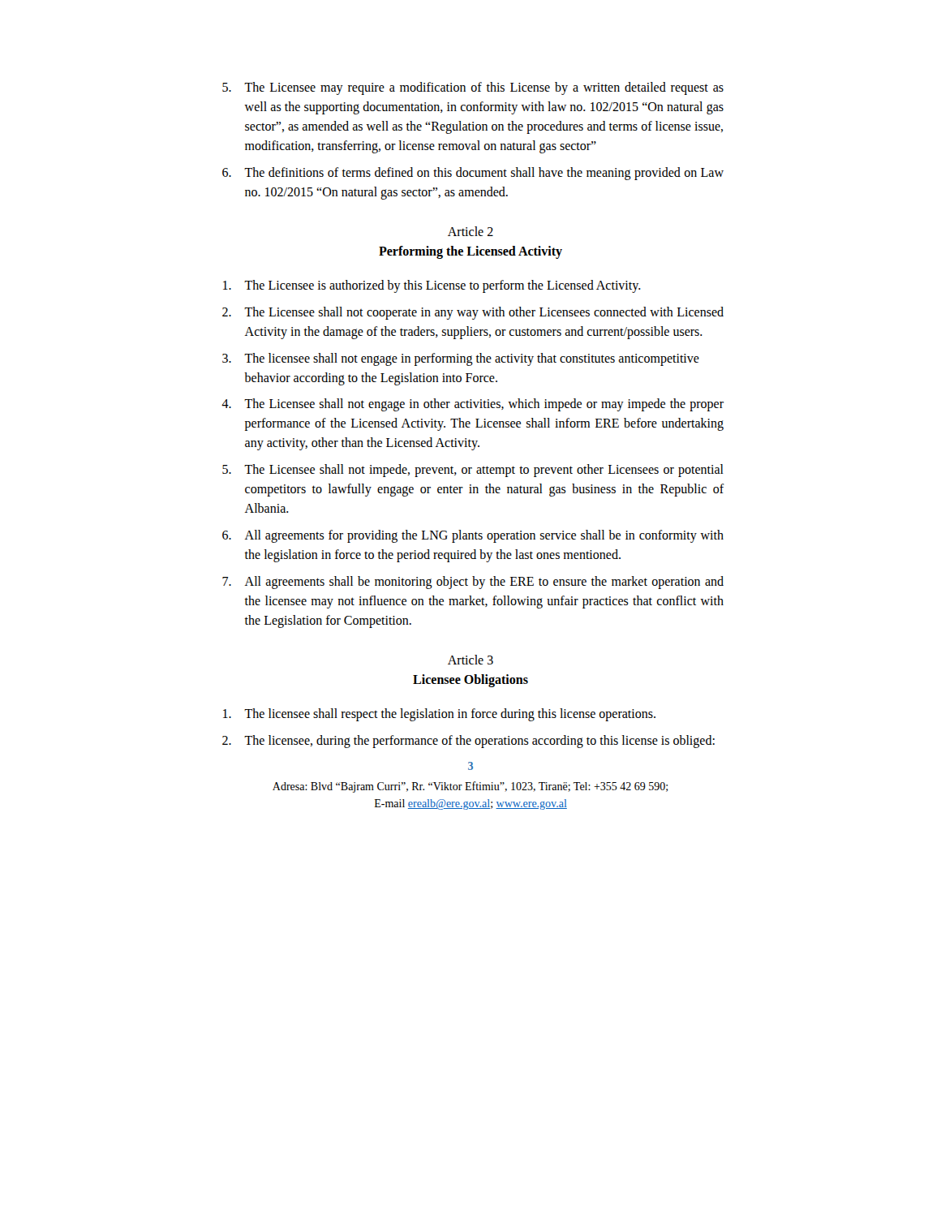5. The Licensee may require a modification of this License by a written detailed request as well as the supporting documentation, in conformity with law no. 102/2015 “On natural gas sector”, as amended as well as the “Regulation on the procedures and terms of license issue, modification, transferring, or license removal on natural gas sector”
6. The definitions of terms defined on this document shall have the meaning provided on Law no. 102/2015 “On natural gas sector”, as amended.
Article 2 Performing the Licensed Activity
1. The Licensee is authorized by this License to perform the Licensed Activity.
2. The Licensee shall not cooperate in any way with other Licensees connected with Licensed Activity in the damage of the traders, suppliers, or customers and current/possible users.
3. The licensee shall not engage in performing the activity that constitutes anticompetitive
behavior according to the Legislation into Force.
4. The Licensee shall not engage in other activities, which impede or may impede the proper performance of the Licensed Activity. The Licensee shall inform ERE before undertaking any activity, other than the Licensed Activity.
5. The Licensee shall not impede, prevent, or attempt to prevent other Licensees or potential competitors to lawfully engage or enter in the natural gas business in the Republic of Albania.
6. All agreements for providing the LNG plants operation service shall be in conformity with the legislation in force to the period required by the last ones mentioned.
7. All agreements shall be monitoring object by the ERE to ensure the market operation and the licensee may not influence on the market, following unfair practices that conflict with the Legislation for Competition.
Article 3 Licensee Obligations
1. The licensee shall respect the legislation in force during this license operations.
2. The licensee, during the performance of the operations according to this license is obliged:
3
Adresa: Blvd “Bajram Curri”, Rr. “Viktor Eftimiu”, 1023, Tiranë; Tel: +355 42 69 590;
E-mail erealb@ere.gov.al; www.ere.gov.al